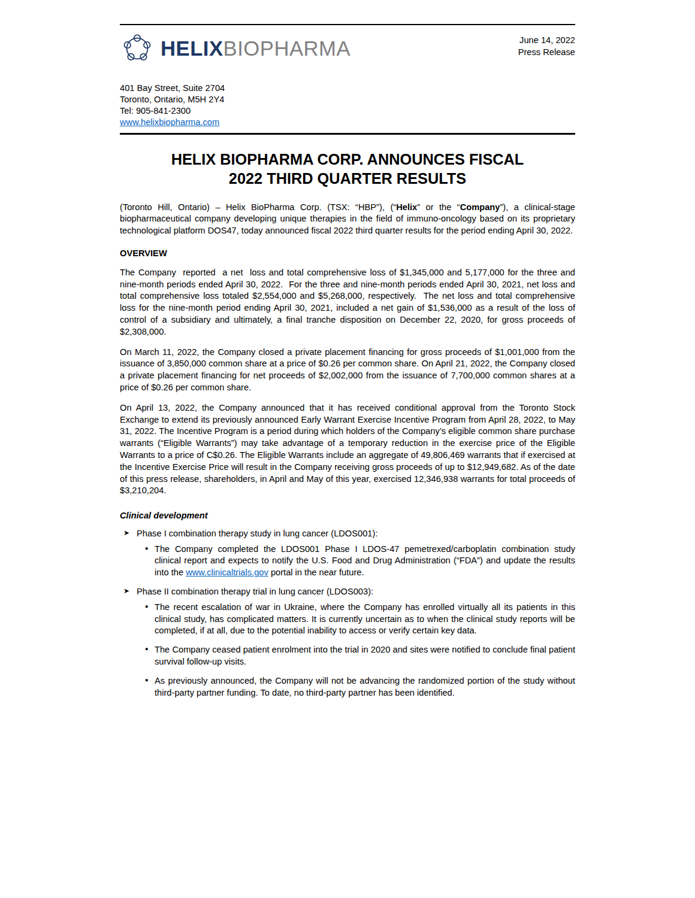HELIX BIOPHARMA
June 14, 2022
Press Release
401 Bay Street, Suite 2704
Toronto, Ontario, M5H 2Y4
Tel: 905-841-2300
www.helixbiopharma.com
HELIX BIOPHARMA CORP. ANNOUNCES FISCAL
2022 THIRD QUARTER RESULTS
(Toronto Hill, Ontario) – Helix BioPharma Corp. (TSX: “HBP”), (“Helix” or the “Company”), a clinical-stage biopharmaceutical company developing unique therapies in the field of immuno-oncology based on its proprietary technological platform DOS47, today announced fiscal 2022 third quarter results for the period ending April 30, 2022.
OVERVIEW
The Company reported a net loss and total comprehensive loss of $1,345,000 and 5,177,000 for the three and nine-month periods ended April 30, 2022. For the three and nine-month periods ended April 30, 2021, net loss and total comprehensive loss totaled $2,554,000 and $5,268,000, respectively. The net loss and total comprehensive loss for the nine-month period ending April 30, 2021, included a net gain of $1,536,000 as a result of the loss of control of a subsidiary and ultimately, a final tranche disposition on December 22, 2020, for gross proceeds of $2,308,000.
On March 11, 2022, the Company closed a private placement financing for gross proceeds of $1,001,000 from the issuance of 3,850,000 common share at a price of $0.26 per common share. On April 21, 2022, the Company closed a private placement financing for net proceeds of $2,002,000 from the issuance of 7,700,000 common shares at a price of $0.26 per common share.
On April 13, 2022, the Company announced that it has received conditional approval from the Toronto Stock Exchange to extend its previously announced Early Warrant Exercise Incentive Program from April 28, 2022, to May 31, 2022. The Incentive Program is a period during which holders of the Company’s eligible common share purchase warrants (“Eligible Warrants”) may take advantage of a temporary reduction in the exercise price of the Eligible Warrants to a price of C$0.26. The Eligible Warrants include an aggregate of 49,806,469 warrants that if exercised at the Incentive Exercise Price will result in the Company receiving gross proceeds of up to $12,949,682. As of the date of this press release, shareholders, in April and May of this year, exercised 12,346,938 warrants for total proceeds of $3,210,204.
Clinical development
Phase I combination therapy study in lung cancer (LDOS001):
The Company completed the LDOS001 Phase I LDOS-47 pemetrexed/carboplatin combination study clinical report and expects to notify the U.S. Food and Drug Administration (“FDA”) and update the results into the www.clinicaltrials.gov portal in the near future.
Phase II combination therapy trial in lung cancer (LDOS003):
The recent escalation of war in Ukraine, where the Company has enrolled virtually all its patients in this clinical study, has complicated matters. It is currently uncertain as to when the clinical study reports will be completed, if at all, due to the potential inability to access or verify certain key data.
The Company ceased patient enrolment into the trial in 2020 and sites were notified to conclude final patient survival follow-up visits.
As previously announced, the Company will not be advancing the randomized portion of the study without third-party partner funding. To date, no third-party partner has been identified.